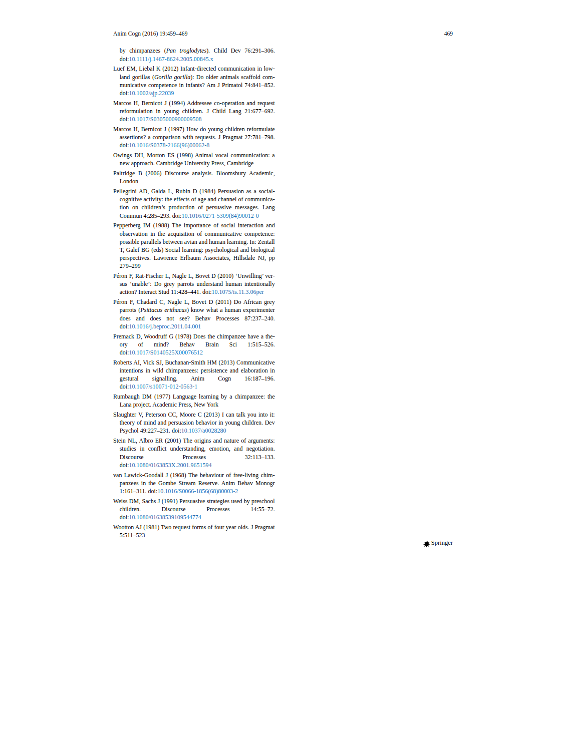Anim Cogn (2016) 19:459–469 469
by chimpanzees (Pan troglodytes). Child Dev 76:291–306. doi:10.1111/j.1467-8624.2005.00845.x
Luef EM, Liebal K (2012) Infant-directed communication in lowland gorillas (Gorilla gorilla): Do older animals scaffold communicative competence in infants? Am J Primatol 74:841–852. doi:10.1002/ajp.22039
Marcos H, Bernicot J (1994) Addressee co-operation and request reformulation in young children. J Child Lang 21:677–692. doi:10.1017/S0305000900009508
Marcos H, Bernicot J (1997) How do young children reformulate assertions? a comparison with requests. J Pragmat 27:781–798. doi:10.1016/S0378-2166(96)00062-8
Owings DH, Morton ES (1998) Animal vocal communication: a new approach. Cambridge University Press, Cambridge
Paltridge B (2006) Discourse analysis. Bloomsbury Academic, London
Pellegrini AD, Galda L, Rubin D (1984) Persuasion as a social-cognitive activity: the effects of age and channel of communication on children’s production of persuasive messages. Lang Commun 4:285–293. doi:10.1016/0271-5309(84)90012-0
Pepperberg IM (1988) The importance of social interaction and observation in the acquisition of communicative competence: possible parallels between avian and human learning. In: Zentall T, Galef BG (eds) Social learning: psychological and biological perspectives. Lawrence Erlbaum Associates, Hillsdale NJ, pp 279–299
Péron F, Rat-Fischer L, Nagle L, Bovet D (2010) ‘Unwilling’ versus ‘unable’: Do grey parrots understand human intentionally action? Interact Stud 11:428–441. doi:10.1075/is.11.3.06per
Péron F, Chadard C, Nagle L, Bovet D (2011) Do African grey parrots (Psittacus erithacus) know what a human experimenter does and does not see? Behav Processes 87:237–240. doi:10.1016/j.beproc.2011.04.001
Premack D, Woodruff G (1978) Does the chimpanzee have a theory of mind? Behav Brain Sci 1:515–526. doi:10.1017/S0140525X00076512
Roberts AI, Vick SJ, Buchanan-Smith HM (2013) Communicative intentions in wild chimpanzees: persistence and elaboration in gestural signalling. Anim Cogn 16:187–196. doi:10.1007/s10071-012-0563-1
Rumbaugh DM (1977) Language learning by a chimpanzee: the Lana project. Academic Press, New York
Slaughter V, Peterson CC, Moore C (2013) I can talk you into it: theory of mind and persuasion behavior in young children. Dev Psychol 49:227–231. doi:10.1037/a0028280
Stein NL, Albro ER (2001) The origins and nature of arguments: studies in conflict understanding, emotion, and negotiation. Discourse Processes 32:113–133. doi:10.1080/0163853X.2001.9651594
van Lawick-Goodall J (1968) The behaviour of free-living chimpanzees in the Gombe Stream Reserve. Anim Behav Monogr 1:161–311. doi:10.1016/S0066-1856(68)80003-2
Weiss DM, Sachs J (1991) Persuasive strategies used by preschool children. Discourse Processes 14:55–72. doi:10.1080/01638539109544774
Wootton AJ (1981) Two request forms of four year olds. J Pragmat 5:511–523
Springer